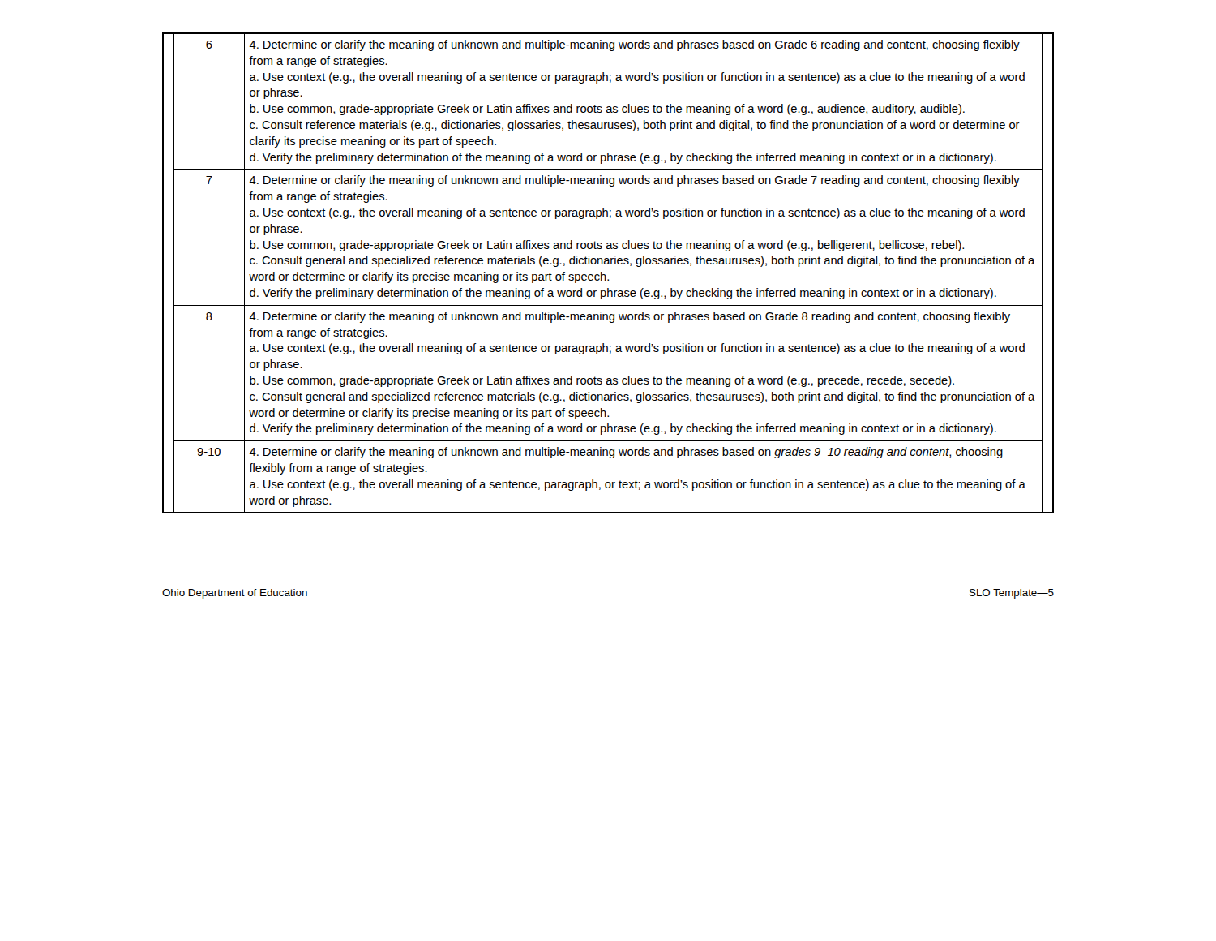| | 6 | 4. Determine or clarify the meaning of unknown and multiple-meaning words and phrases based on Grade 6 reading and content, choosing flexibly from a range of strategies. a. Use context (e.g., the overall meaning of a sentence or paragraph; a word’s position or function in a sentence) as a clue to the meaning of a word or phrase. b. Use common, grade-appropriate Greek or Latin affixes and roots as clues to the meaning of a word (e.g., audience, auditory, audible). c. Consult reference materials (e.g., dictionaries, glossaries, thesauruses), both print and digital, to find the pronunciation of a word or determine or clarify its precise meaning or its part of speech. d. Verify the preliminary determination of the meaning of a word or phrase (e.g., by checking the inferred meaning in context or in a dictionary). | |
| | 7 | 4. Determine or clarify the meaning of unknown and multiple-meaning words and phrases based on Grade 7 reading and content, choosing flexibly from a range of strategies. a. Use context (e.g., the overall meaning of a sentence or paragraph; a word’s position or function in a sentence) as a clue to the meaning of a word or phrase. b. Use common, grade-appropriate Greek or Latin affixes and roots as clues to the meaning of a word (e.g., belligerent, bellicose, rebel). c. Consult general and specialized reference materials (e.g., dictionaries, glossaries, thesauruses), both print and digital, to find the pronunciation of a word or determine or clarify its precise meaning or its part of speech. d. Verify the preliminary determination of the meaning of a word or phrase (e.g., by checking the inferred meaning in context or in a dictionary). | |
| | 8 | 4. Determine or clarify the meaning of unknown and multiple-meaning words or phrases based on Grade 8 reading and content, choosing flexibly from a range of strategies. a. Use context (e.g., the overall meaning of a sentence or paragraph; a word’s position or function in a sentence) as a clue to the meaning of a word or phrase. b. Use common, grade-appropriate Greek or Latin affixes and roots as clues to the meaning of a word (e.g., precede, recede, secede). c. Consult general and specialized reference materials (e.g., dictionaries, glossaries, thesauruses), both print and digital, to find the pronunciation of a word or determine or clarify its precise meaning or its part of speech. d. Verify the preliminary determination of the meaning of a word or phrase (e.g., by checking the inferred meaning in context or in a dictionary). | |
| | 9-10 | 4. Determine or clarify the meaning of unknown and multiple-meaning words and phrases based on grades 9–10 reading and content , choosing flexibly from a range of strategies. a. Use context (e.g., the overall meaning of a sentence, paragraph, or text; a word’s position or function in a sentence) as a clue to the meaning of a word or phrase. | |
Ohio Department of Education SLO Template—5